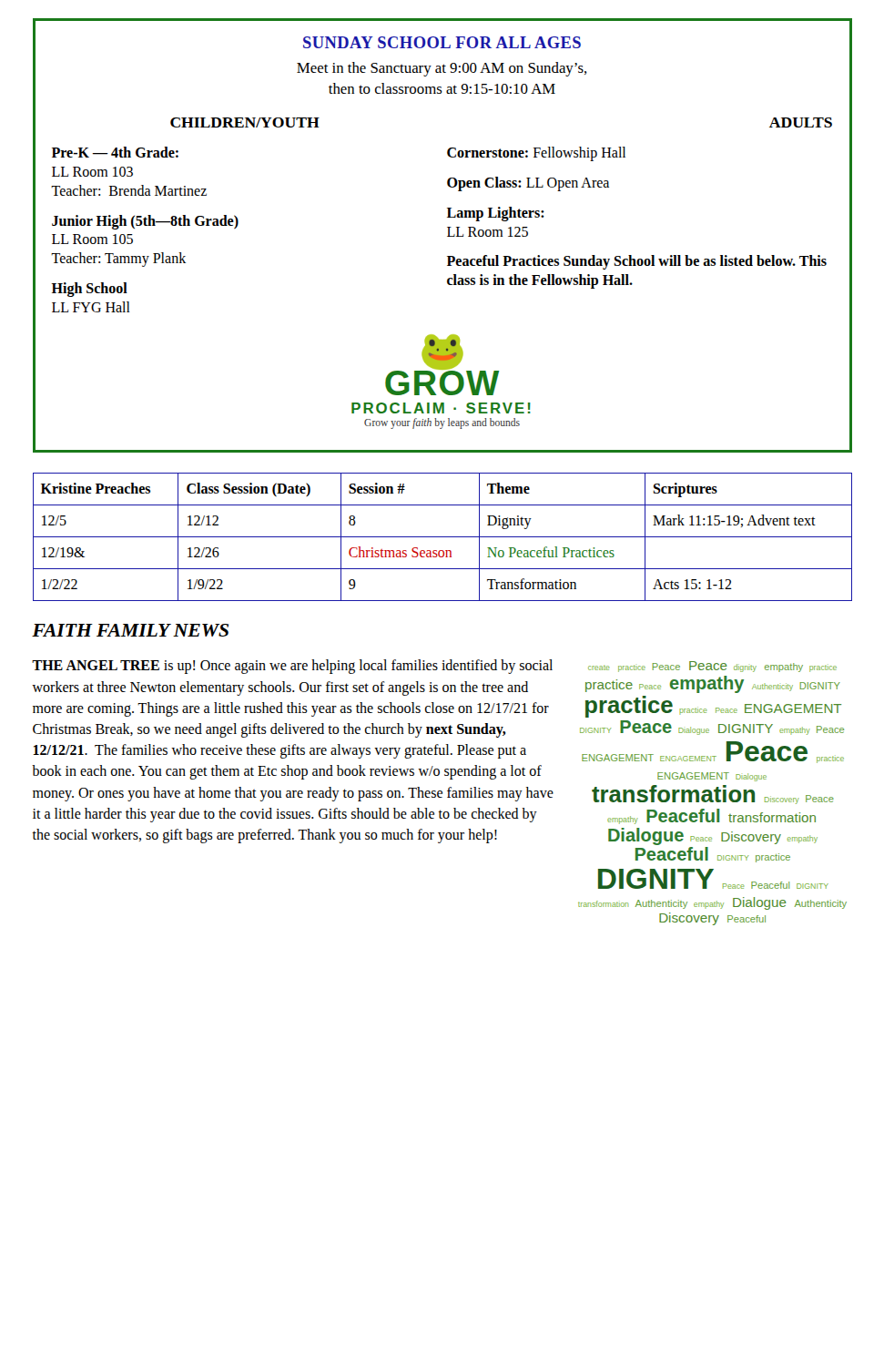SUNDAY SCHOOL FOR ALL AGES
Meet in the Sanctuary at 9:00 AM on Sunday’s,
then to classrooms at 9:15-10:10 AM
CHILDREN/YOUTH
Pre-K — 4th Grade:
LL Room 103
Teacher: Brenda Martinez
Junior High (5th—8th Grade)
LL Room 105
Teacher: Tammy Plank
High School
LL FYG Hall
ADULTS
Cornerstone: Fellowship Hall
Open Class: LL Open Area
Lamp Lighters:
LL Room 125
Peaceful Practices Sunday School will be as listed below. This class is in the Fellowship Hall.
🐸 GROW PROCLAIM · SERVE! Grow your faith by leaps and bounds
| Kristine Preaches | Class Session (Date) | Session # | Theme | Scriptures |
| --- | --- | --- | --- | --- |
| 12/5 | 12/12 | 8 | Dignity | Mark 11:15-19; Advent text |
| 12/19& | 12/26 | Christmas Season | No Peaceful Practices | |
| 1/2/22 | 1/9/22 | 9 | Transformation | Acts 15: 1-12 |
FAITH FAMILY NEWS
THE ANGEL TREE is up! Once again we are helping local families identified by social workers at three Newton elementary schools. Our first set of angels is on the tree and more are coming. Things are a little rushed this year as the schools close on 12/17/21 for Christmas Break, so we need angel gifts delivered to the church by next Sunday, 12/12/21. The families who receive these gifts are always very grateful. Please put a book in each one. You can get them at Etc shop and book reviews w/o spending a lot of money. Or ones you have at home that you are ready to pass on. These families may have it a little harder this year due to the covid issues. Gifts should be able to be checked by the social workers, so gift bags are preferred. Thank you so much for your help!
create practice Peace Peace dignity empathy practice practice Peace empathy Authenticity DIGNITY practice practice Peace ENGAGEMENT DIGNITY Peace Dialogue DIGNITY empathy Peace ENGAGEMENT ENGAGEMENT Peace practice ENGAGEMENT Dialogue transformation Discovery Peace empathy Peaceful transformation Dialogue Peace Discovery empathy Peaceful DIGNITY practice DIGNITY Peace Peaceful DIGNITY transformation Authenticity empathy Dialogue Authenticity Discovery Peaceful